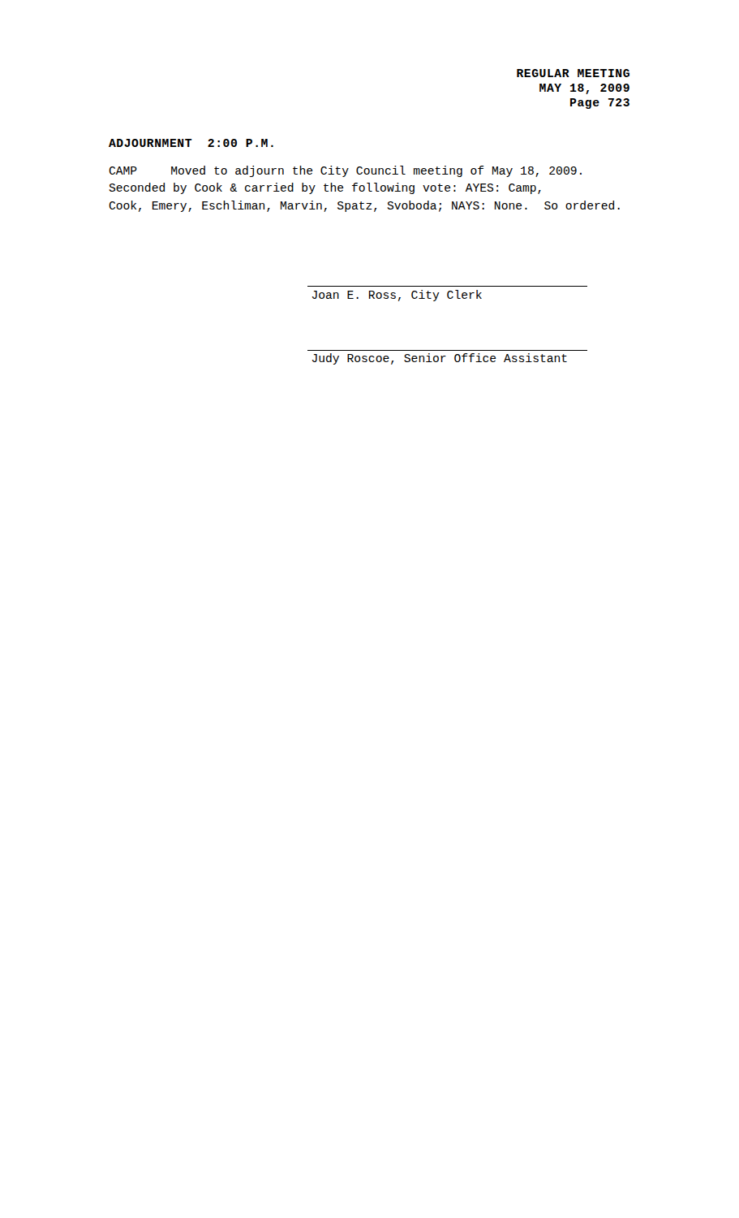REGULAR MEETING
MAY 18, 2009
Page 723
ADJOURNMENT 2:00 P.M.
CAMP Moved to adjourn the City Council meeting of May 18, 2009.
Seconded by Cook & carried by the following vote: AYES: Camp,
Cook, Emery, Eschliman, Marvin, Spatz, Svoboda; NAYS: None. So ordered.
Joan E. Ross, City Clerk
Judy Roscoe, Senior Office Assistant